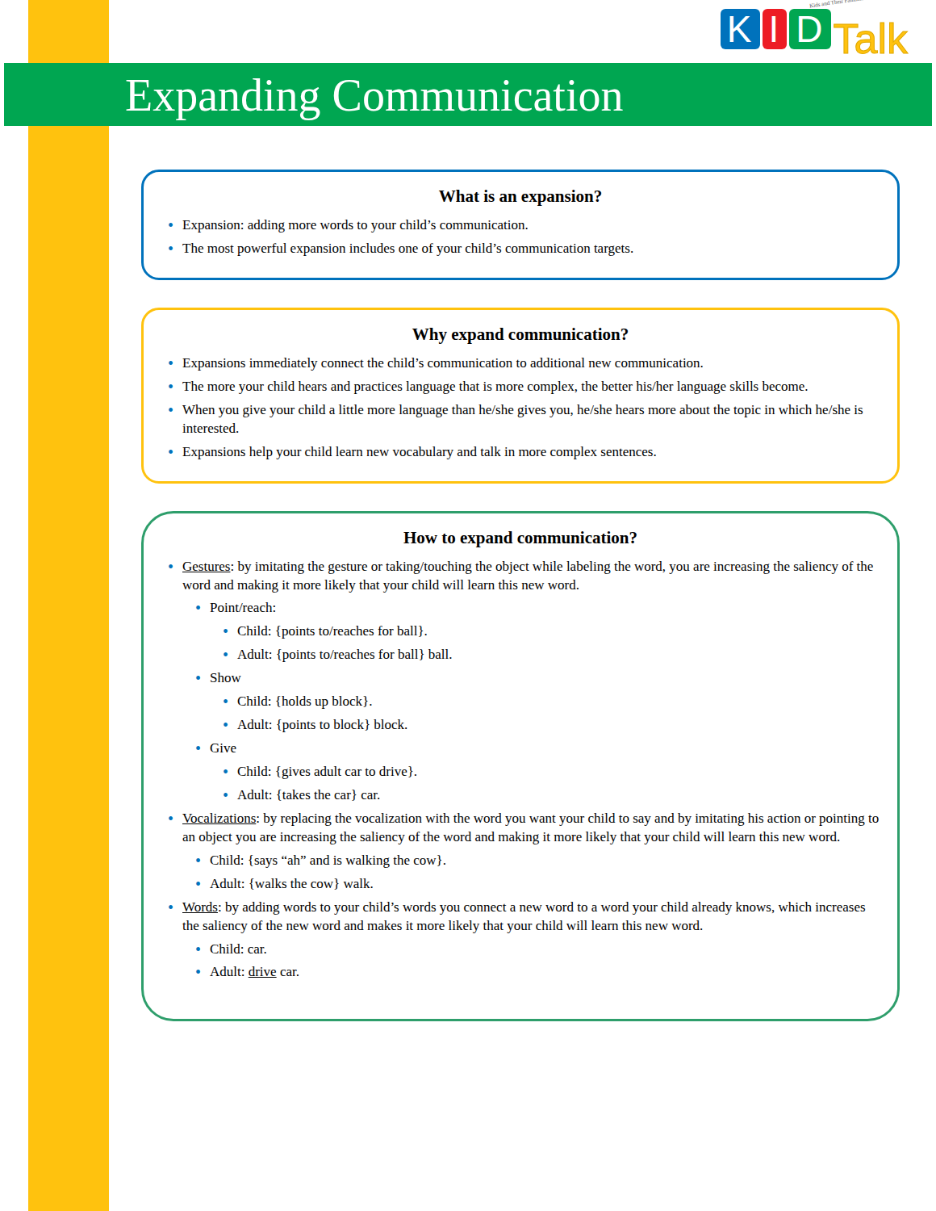Kids and Their Families Learning to Talk KID Talk
Expanding Communication
What is an expansion?
Expansion: adding more words to your child’s communication.
The most powerful expansion includes one of your child’s communication targets.
Why expand communication?
Expansions immediately connect the child’s communication to additional new communication.
The more your child hears and practices language that is more complex, the better his/her language skills become.
When you give your child a little more language than he/she gives you, he/she hears more about the topic in which he/she is interested.
Expansions help your child learn new vocabulary and talk in more complex sentences.
How to expand communication?
Gestures: by imitating the gesture or taking/touching the object while labeling the word, you are increasing the saliency of the word and making it more likely that your child will learn this new word.
Point/reach:
Child: {points to/reaches for ball}.
Adult: {points to/reaches for ball} ball.
Show
Child: {holds up block}.
Adult: {points to block} block.
Give
Child: {gives adult car to drive}.
Adult: {takes the car} car.
Vocalizations: by replacing the vocalization with the word you want your child to say and by imitating his action or pointing to an object you are increasing the saliency of the word and making it more likely that your child will learn this new word.
Child: {says “ah” and is walking the cow}.
Adult: {walks the cow} walk.
Words: by adding words to your child’s words you connect a new word to a word your child already knows, which increases the saliency of the new word and makes it more likely that your child will learn this new word.
Child: car.
Adult: drive car.